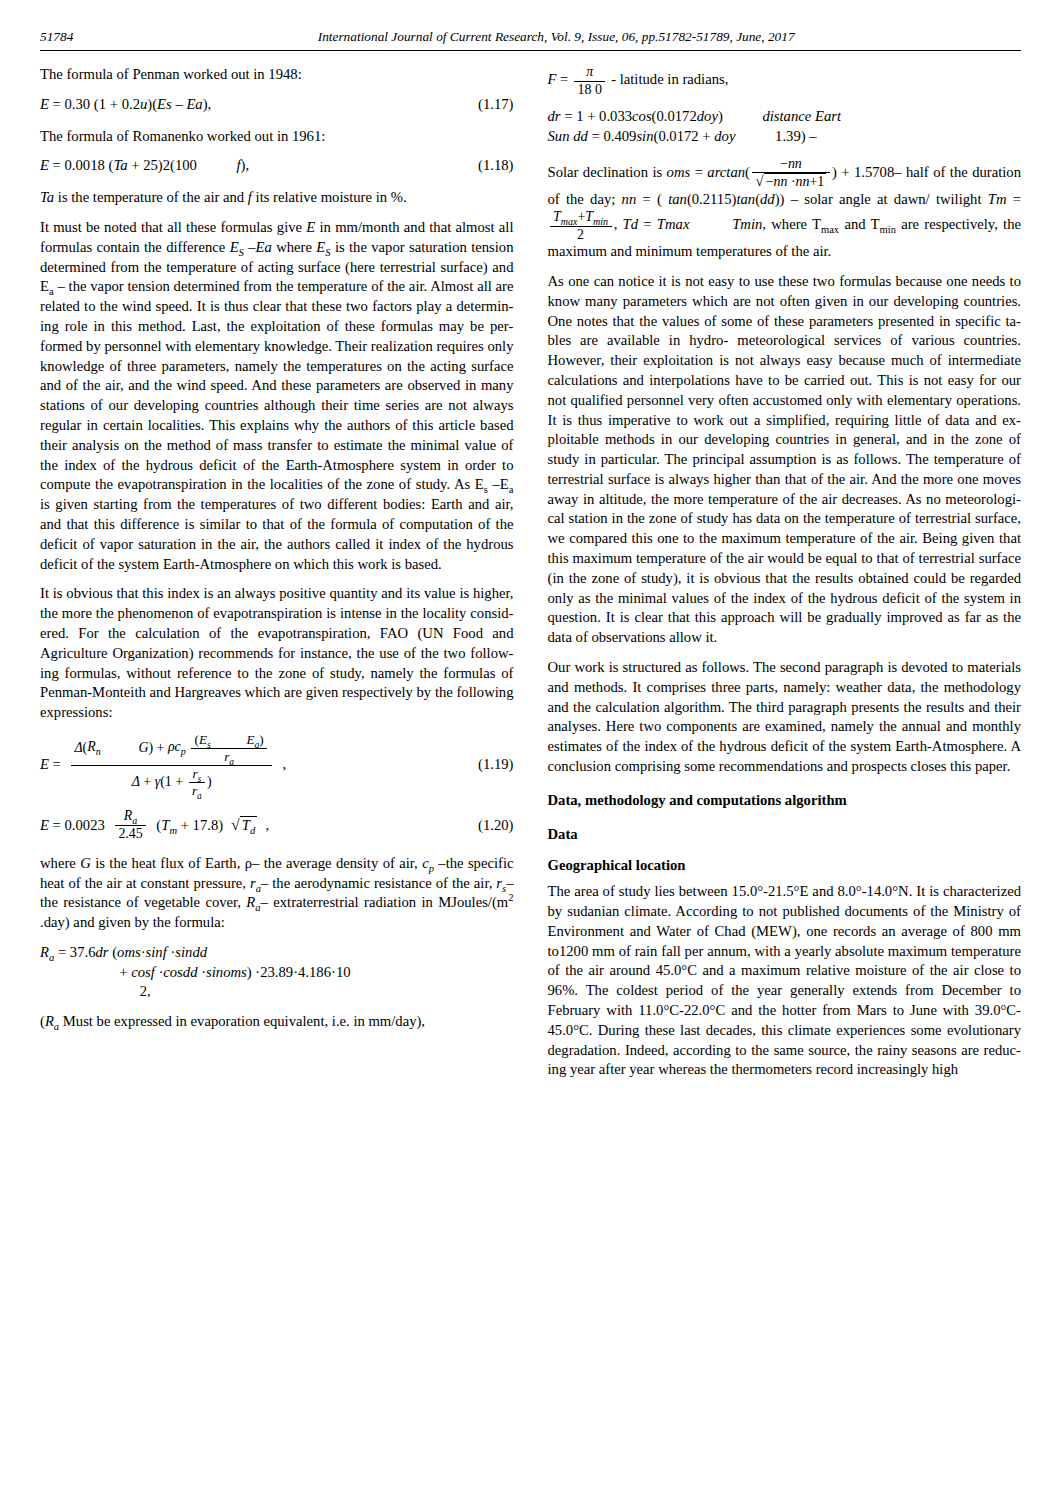51784 International Journal of Current Research, Vol. 9, Issue, 06, pp.51782-51789, June, 2017
The formula of Penman worked out in 1948:
E = 0.30 (1 + 0.2u)(Es – Ea),
(1.17)
The formula of Romanenko worked out in 1961:
E = 0.0018 (Ta + 25)2(100 f),
(1.18)
Ta is the temperature of the air and f its relative moisture in %.
It must be noted that all these formulas give E in mm/month and that almost all formulas contain the difference ES –Ea where ES is the vapor saturation tension determined from the temperature of acting surface (here terrestrial surface) and Ea – the vapor tension determined from the temperature of the air. Almost all are related to the wind speed. It is thus clear that these two factors play a determining role in this method. Last, the exploitation of these formulas may be performed by personnel with elementary knowledge. Their realization requires only knowledge of three parameters, namely the temperatures on the acting surface and of the air, and the wind speed. And these parameters are observed in many stations of our developing countries although their time series are not always regular in certain localities. This explains why the authors of this article based their analysis on the method of mass transfer to estimate the minimal value of the index of the hydrous deficit of the Earth-Atmosphere system in order to compute the evapotranspiration in the localities of the zone of study. As Es –Ea is given starting from the temperatures of two different bodies: Earth and air, and that this difference is similar to that of the formula of computation of the deficit of vapor saturation in the air, the authors called it index of the hydrous deficit of the system Earth-Atmosphere on which this work is based.
It is obvious that this index is an always positive quantity and its value is higher, the more the phenomenon of evapotranspiration is intense in the locality considered. For the calculation of the evapotranspiration, FAO (UN Food and Agriculture Organization) recommends for instance, the use of the two following formulas, without reference to the zone of study, namely the formulas of Penman-Monteith and Hargreaves which are given respectively by the following expressions:
E = Δ(Rn G) + ρcp (Es Ea) ra Δ + γ(1 + rs ra ) ,
(1.19)
E = 0.0023 Ra 2.45 (Tm + 17.8) √Td ,
(1.20)
where G is the heat flux of Earth, ρ– the average density of air, cp –the specific heat of the air at constant pressure, ra– the aerodynamic resistance of the air, rs– the resistance of vegetable cover, Ra– extraterrestrial radiation in MJoules/(m2 .day) and given by the formula:
Ra = 37.6dr (oms·sinf ·sindd
+ cosf ·cosdd ·sinoms) ·23.89·4.186·10
2,
(Ra Must be expressed in evaporation equivalent, i.e. in mm/day),
F = π 18 0 - latitude in radians,
dr = 1 + 0.033cos(0.0172doy) distance Eart
Sun dd = 0.409sin(0.0172 + doy 1.39) –
Solar declination is oms = arctan(−nn√−nn ·nn+1) + 1.5708– half of the duration of the day; nn = ( tan(0.2115)tan(dd)) – solar angle at dawn/ twilight Tm = Tmax+Tmin 2, Td = Tmax Tmin, where Tmax and Tmin are respectively, the maximum and minimum temperatures of the air.
As one can notice it is not easy to use these two formulas because one needs to know many parameters which are not often given in our developing countries. One notes that the values of some of these parameters presented in specific tables are available in hydro- meteorological services of various countries. However, their exploitation is not always easy because much of intermediate calculations and interpolations have to be carried out. This is not easy for our not qualified personnel very often accustomed only with elementary operations. It is thus imperative to work out a simplified, requiring little of data and exploitable methods in our developing countries in general, and in the zone of study in particular. The principal assumption is as follows. The temperature of terrestrial surface is always higher than that of the air. And the more one moves away in altitude, the more temperature of the air decreases. As no meteorological station in the zone of study has data on the temperature of terrestrial surface, we compared this one to the maximum temperature of the air. Being given that this maximum temperature of the air would be equal to that of terrestrial surface (in the zone of study), it is obvious that the results obtained could be regarded only as the minimal values of the index of the hydrous deficit of the system in question. It is clear that this approach will be gradually improved as far as the data of observations allow it.
Our work is structured as follows. The second paragraph is devoted to materials and methods. It comprises three parts, namely: weather data, the methodology and the calculation algorithm. The third paragraph presents the results and their analyses. Here two components are examined, namely the annual and monthly estimates of the index of the hydrous deficit of the system Earth-Atmosphere. A conclusion comprising some recommendations and prospects closes this paper.
Data, methodology and computations algorithm
Data
Geographical location
The area of study lies between 15.0°-21.5°E and 8.0°-14.0°N. It is characterized by sudanian climate. According to not published documents of the Ministry of Environment and Water of Chad (MEW), one records an average of 800 mm to1200 mm of rain fall per annum, with a yearly absolute maximum temperature of the air around 45.0°C and a maximum relative moisture of the air close to 96%. The coldest period of the year generally extends from December to February with 11.0°C-22.0°C and the hotter from Mars to June with 39.0°C-45.0°C. During these last decades, this climate experiences some evolutionary degradation. Indeed, according to the same source, the rainy seasons are reducing year after year whereas the thermometers record increasingly high